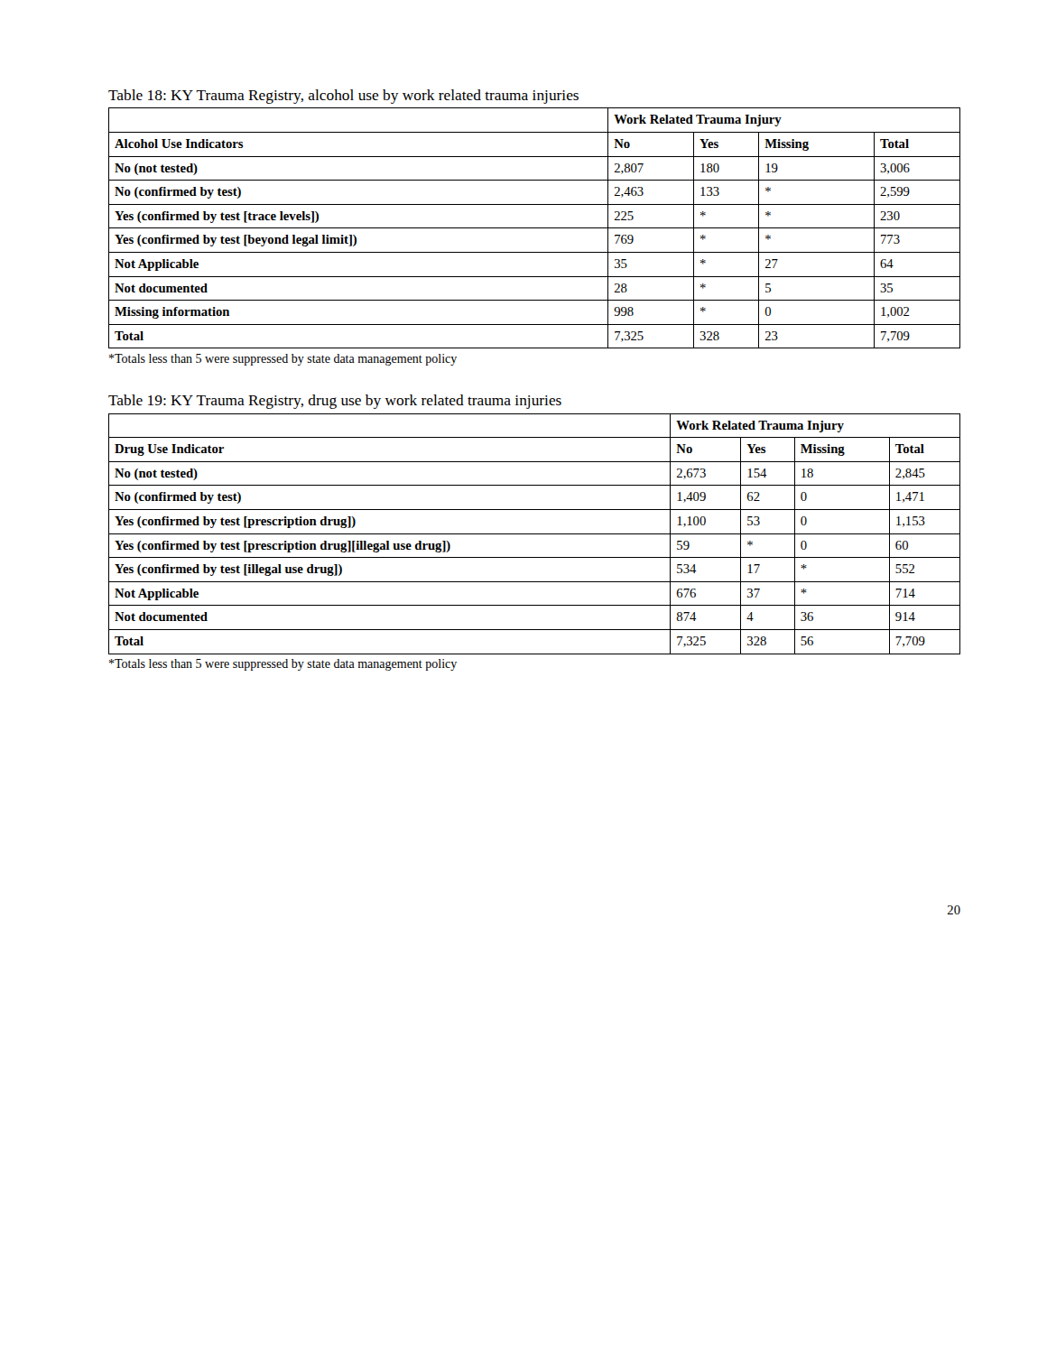Table 18: KY Trauma Registry, alcohol use by work related trauma injuries
| | Work Related Trauma Injury |
| Alcohol Use Indicators | No | Yes | Missing | Total |
| No (not tested) | 2,807 | 180 | 19 | 3,006 |
| No (confirmed by test) | 2,463 | 133 | * | 2,599 |
| Yes (confirmed by test [trace levels]) | 225 | * | * | 230 |
| Yes (confirmed by test [beyond legal limit]) | 769 | * | * | 773 |
| Not Applicable | 35 | * | 27 | 64 |
| Not documented | 28 | * | 5 | 35 |
| Missing information | 998 | * | 0 | 1,002 |
| Total | 7,325 | 328 | 23 | 7,709 |
*Totals less than 5 were suppressed by state data management policy
Table 19: KY Trauma Registry, drug use by work related trauma injuries
| | Work Related Trauma Injury |
| Drug Use Indicator | No | Yes | Missing | Total |
| No (not tested) | 2,673 | 154 | 18 | 2,845 |
| No (confirmed by test) | 1,409 | 62 | 0 | 1,471 |
| Yes (confirmed by test [prescription drug]) | 1,100 | 53 | 0 | 1,153 |
| Yes (confirmed by test [prescription drug][illegal use drug]) | 59 | * | 0 | 60 |
| Yes (confirmed by test [illegal use drug]) | 534 | 17 | * | 552 |
| Not Applicable | 676 | 37 | * | 714 |
| Not documented | 874 | 4 | 36 | 914 |
| Total | 7,325 | 328 | 56 | 7,709 |
*Totals less than 5 were suppressed by state data management policy
20